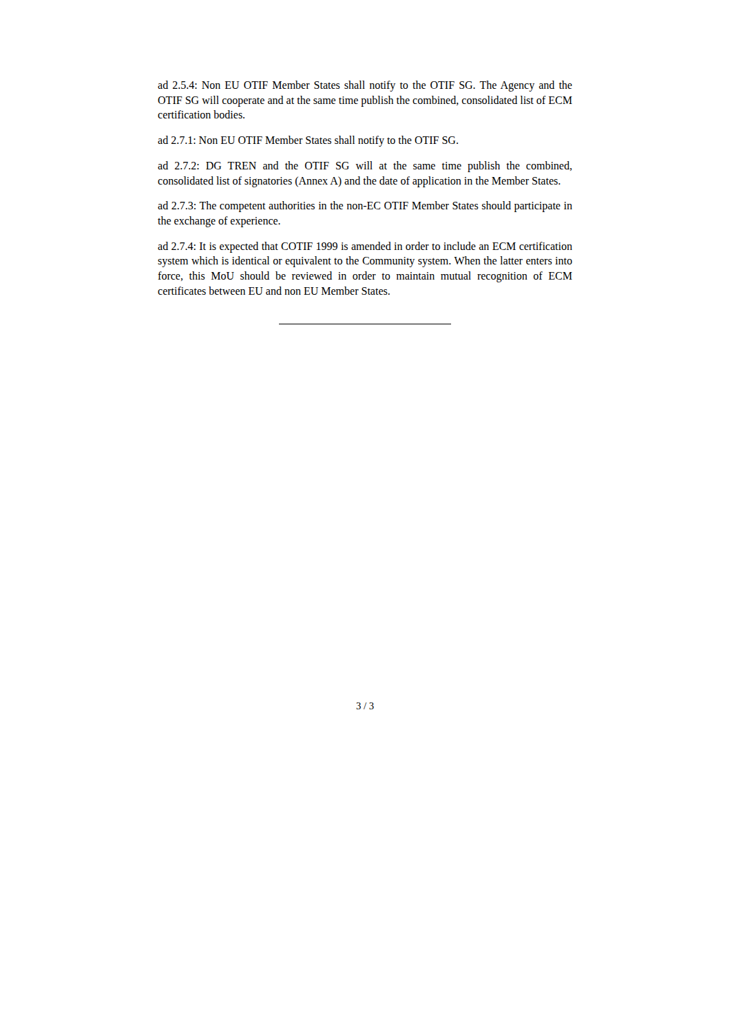ad 2.5.4: Non EU OTIF Member States shall notify to the OTIF SG. The Agency and the OTIF SG will cooperate and at the same time publish the combined, consolidated list of ECM certification bodies.
ad 2.7.1: Non EU OTIF Member States shall notify to the OTIF SG.
ad 2.7.2: DG TREN and the OTIF SG will at the same time publish the combined, consolidated list of signatories (Annex A) and the date of application in the Member States.
ad 2.7.3: The competent authorities in the non-EC OTIF Member States should participate in the exchange of experience.
ad 2.7.4: It is expected that COTIF 1999 is amended in order to include an ECM certification system which is identical or equivalent to the Community system. When the latter enters into force, this MoU should be reviewed in order to maintain mutual recognition of ECM certificates between EU and non EU Member States.
3 / 3